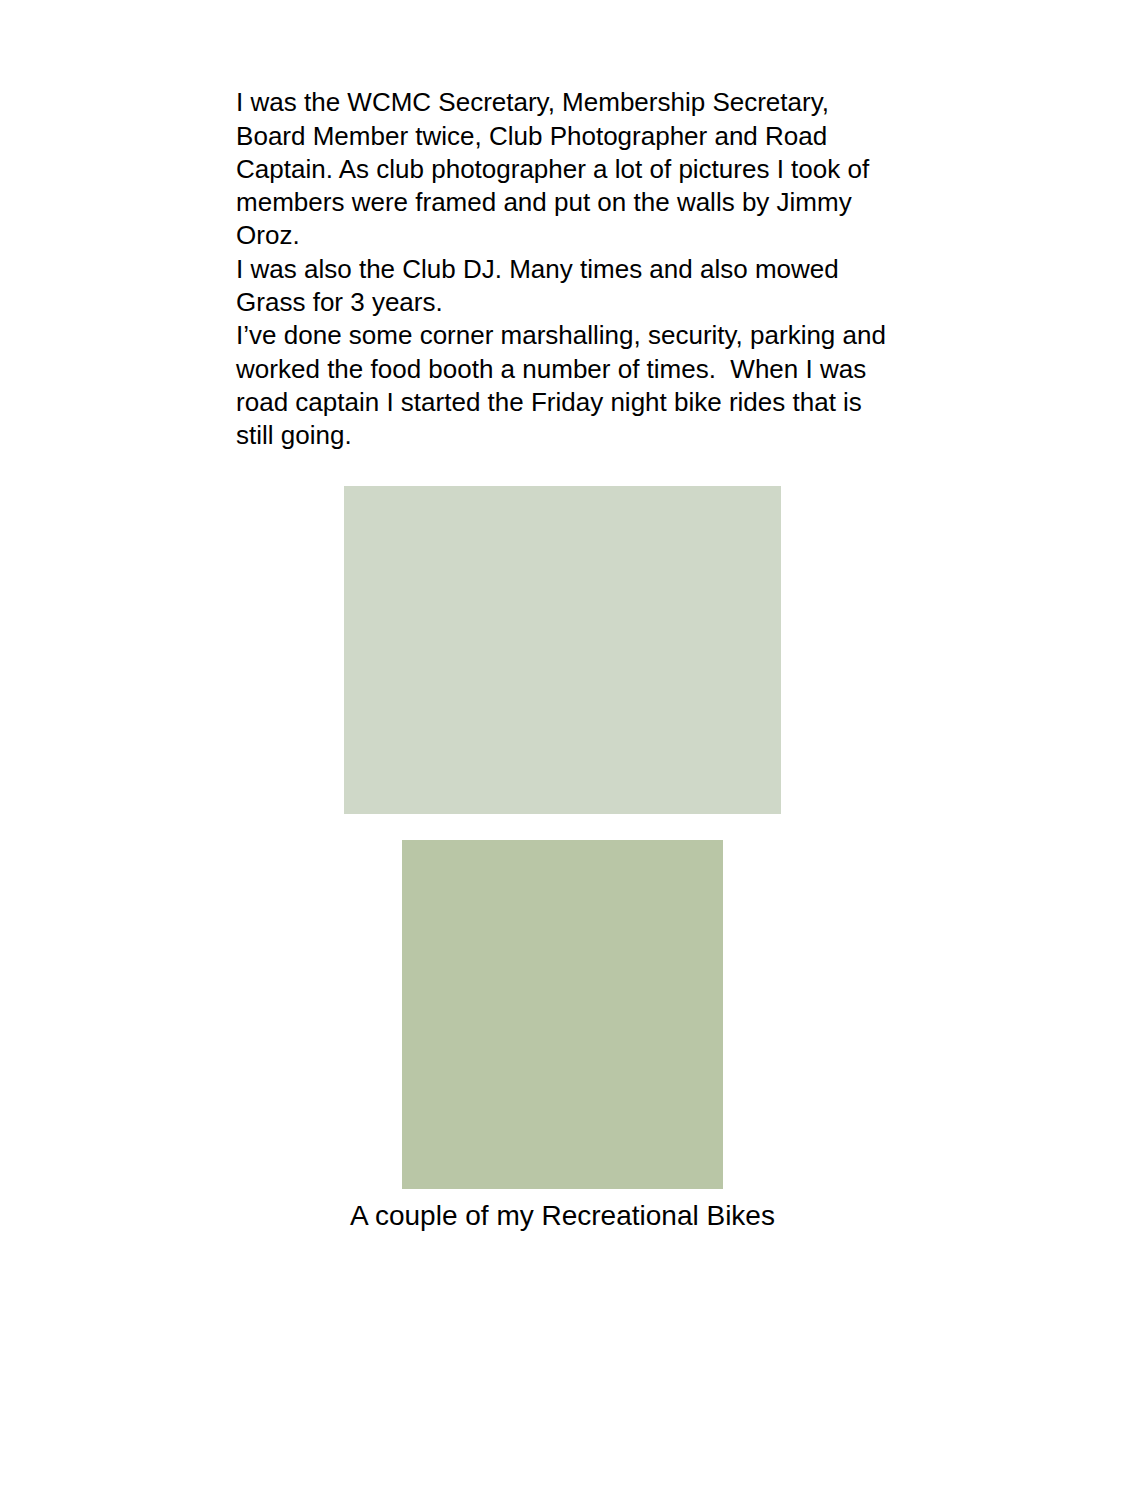I was the WCMC Secretary, Membership Secretary, Board Member twice, Club Photographer and Road Captain. As club photographer a lot of pictures I took of members were framed and put on the walls by Jimmy Oroz.
I was also the Club DJ. Many times and also mowed Grass for 3 years.
I’ve done some corner marshalling, security, parking and worked the food booth a number of times. When I was road captain I started the Friday night bike rides that is still going.
A couple of my Recreational Bikes